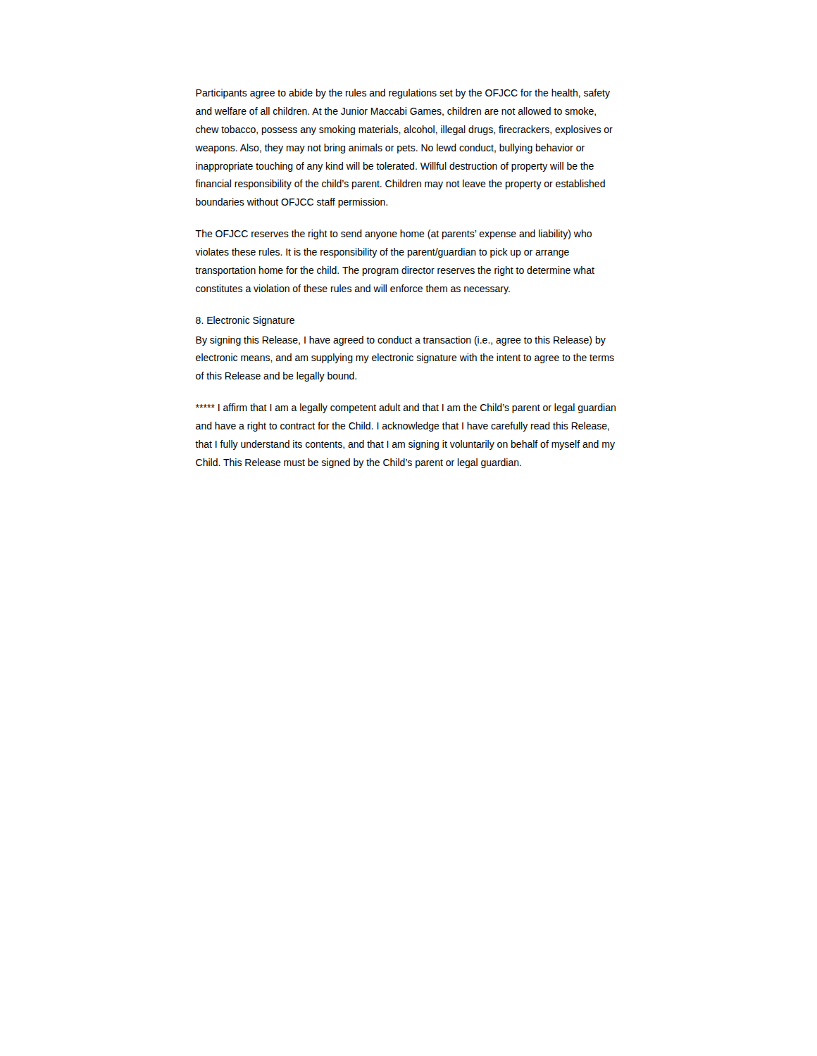Participants agree to abide by the rules and regulations set by the OFJCC for the health, safety and welfare of all children. At the Junior Maccabi Games, children are not allowed to smoke, chew tobacco, possess any smoking materials, alcohol, illegal drugs, firecrackers, explosives or weapons. Also, they may not bring animals or pets. No lewd conduct, bullying behavior or inappropriate touching of any kind will be tolerated. Willful destruction of property will be the financial responsibility of the child’s parent. Children may not leave the property or established boundaries without OFJCC staff permission.
The OFJCC reserves the right to send anyone home (at parents’ expense and liability) who violates these rules. It is the responsibility of the parent/guardian to pick up or arrange transportation home for the child. The program director reserves the right to determine what constitutes a violation of these rules and will enforce them as necessary.
8. Electronic Signature
By signing this Release, I have agreed to conduct a transaction (i.e., agree to this Release) by electronic means, and am supplying my electronic signature with the intent to agree to the terms of this Release and be legally bound.
***** I affirm that I am a legally competent adult and that I am the Child’s parent or legal guardian and have a right to contract for the Child. I acknowledge that I have carefully read this Release, that I fully understand its contents, and that I am signing it voluntarily on behalf of myself and my Child. This Release must be signed by the Child’s parent or legal guardian.